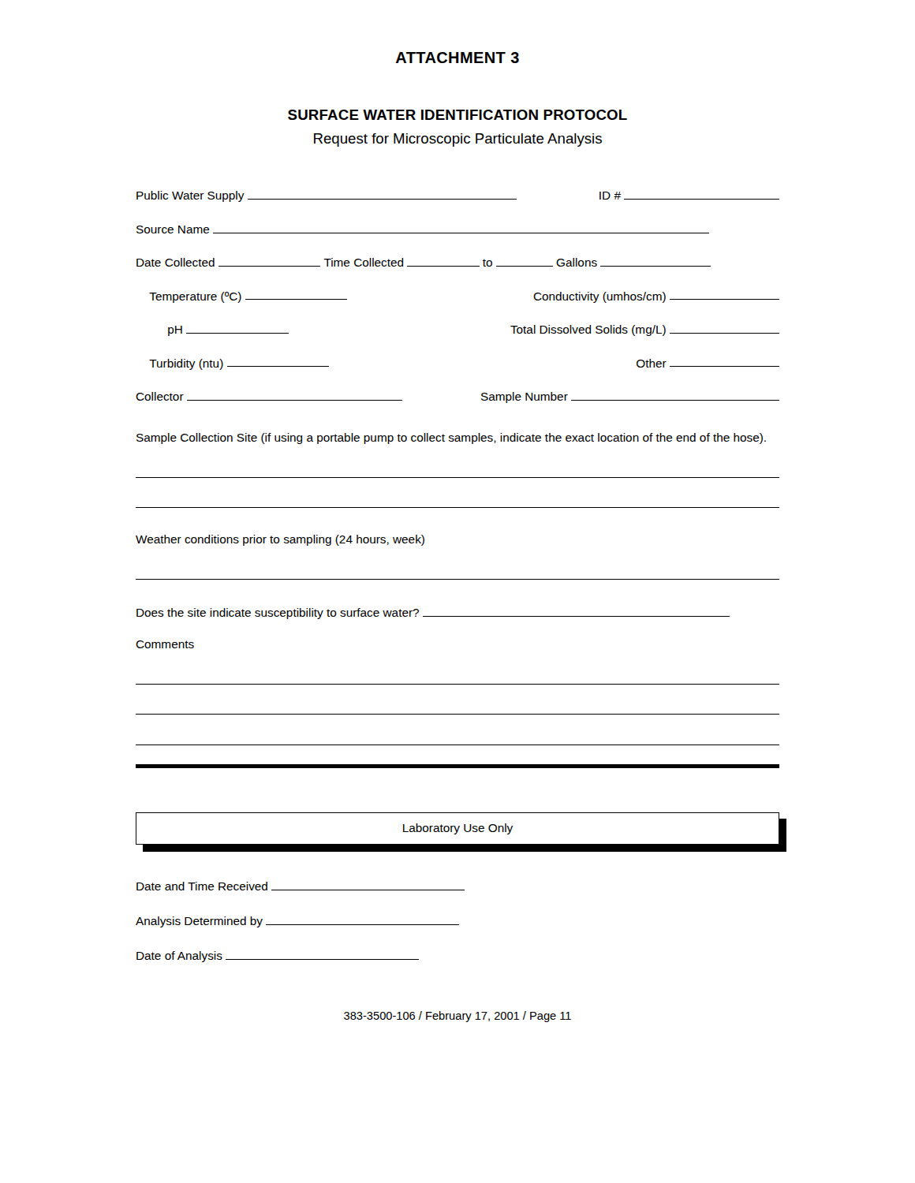ATTACHMENT 3
SURFACE WATER IDENTIFICATION PROTOCOL
Request for Microscopic Particulate Analysis
Public Water Supply
ID #
Source Name
Date Collected Time Collected to Gallons
Temperature (ºC)
Conductivity (umhos/cm)
pH
Total Dissolved Solids (mg/L)
Turbidity (ntu)
Other
Collector
Sample Number
Sample Collection Site (if using a portable pump to collect samples, indicate the exact location of the end of the hose).
Weather conditions prior to sampling (24 hours, week)
Does the site indicate susceptibility to surface water?
Comments
Laboratory Use Only
Date and Time Received
Analysis Determined by
Date of Analysis
383-3500-106 / February 17, 2001 / Page 11